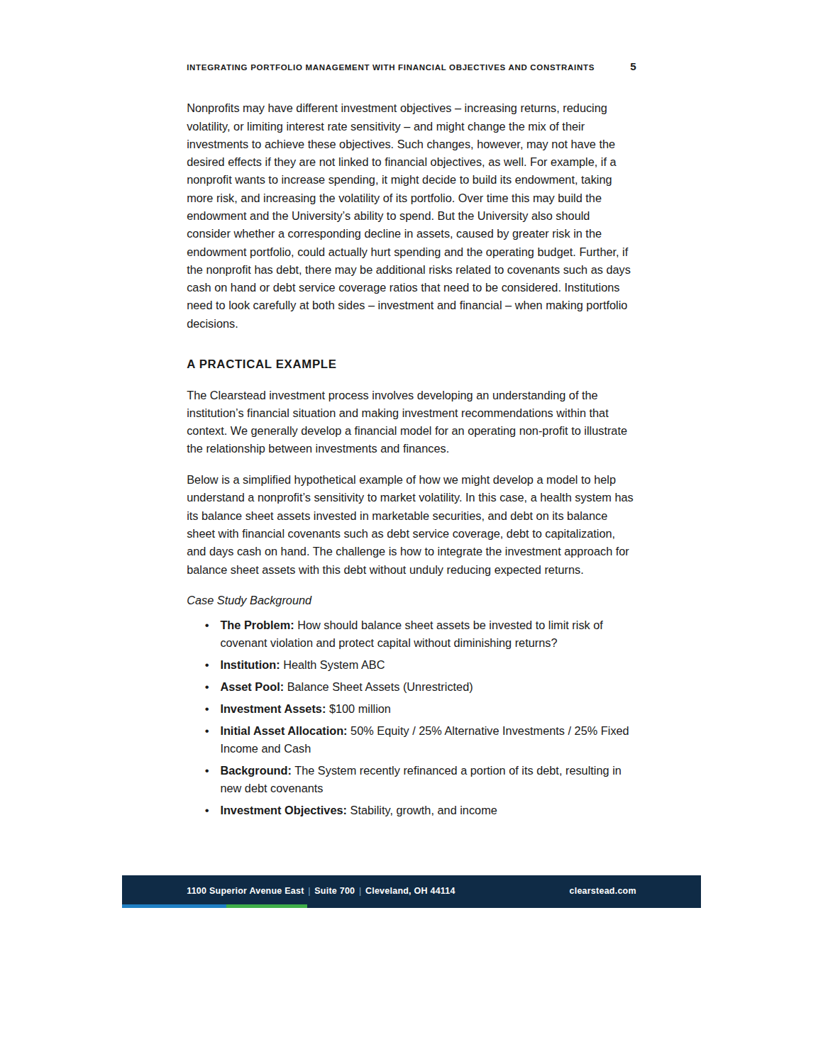Integrating Portfolio Management with Financial Objectives and Constraints
5
Nonprofits may have different investment objectives – increasing returns, reducing volatility, or limiting interest rate sensitivity – and might change the mix of their investments to achieve these objectives. Such changes, however, may not have the desired effects if they are not linked to financial objectives, as well. For example, if a nonprofit wants to increase spending, it might decide to build its endowment, taking more risk, and increasing the volatility of its portfolio. Over time this may build the endowment and the University’s ability to spend. But the University also should consider whether a corresponding decline in assets, caused by greater risk in the endowment portfolio, could actually hurt spending and the operating budget. Further, if the nonprofit has debt, there may be additional risks related to covenants such as days cash on hand or debt service coverage ratios that need to be considered. Institutions need to look carefully at both sides – investment and financial – when making portfolio decisions.
A Practical Example
The Clearstead investment process involves developing an understanding of the institution’s financial situation and making investment recommendations within that context. We generally develop a financial model for an operating non-profit to illustrate the relationship between investments and finances.
Below is a simplified hypothetical example of how we might develop a model to help understand a nonprofit’s sensitivity to market volatility. In this case, a health system has its balance sheet assets invested in marketable securities, and debt on its balance sheet with financial covenants such as debt service coverage, debt to capitalization, and days cash on hand. The challenge is how to integrate the investment approach for balance sheet assets with this debt without unduly reducing expected returns.
Case Study Background
The Problem: How should balance sheet assets be invested to limit risk of covenant violation and protect capital without diminishing returns?
Institution: Health System ABC
Asset Pool: Balance Sheet Assets (Unrestricted)
Investment Assets: $100 million
Initial Asset Allocation: 50% Equity / 25% Alternative Investments / 25% Fixed Income and Cash
Background: The System recently refinanced a portion of its debt, resulting in new debt covenants
Investment Objectives: Stability, growth, and income
1100 Superior Avenue East|Suite 700|Cleveland, OH 44114
clearstead.com